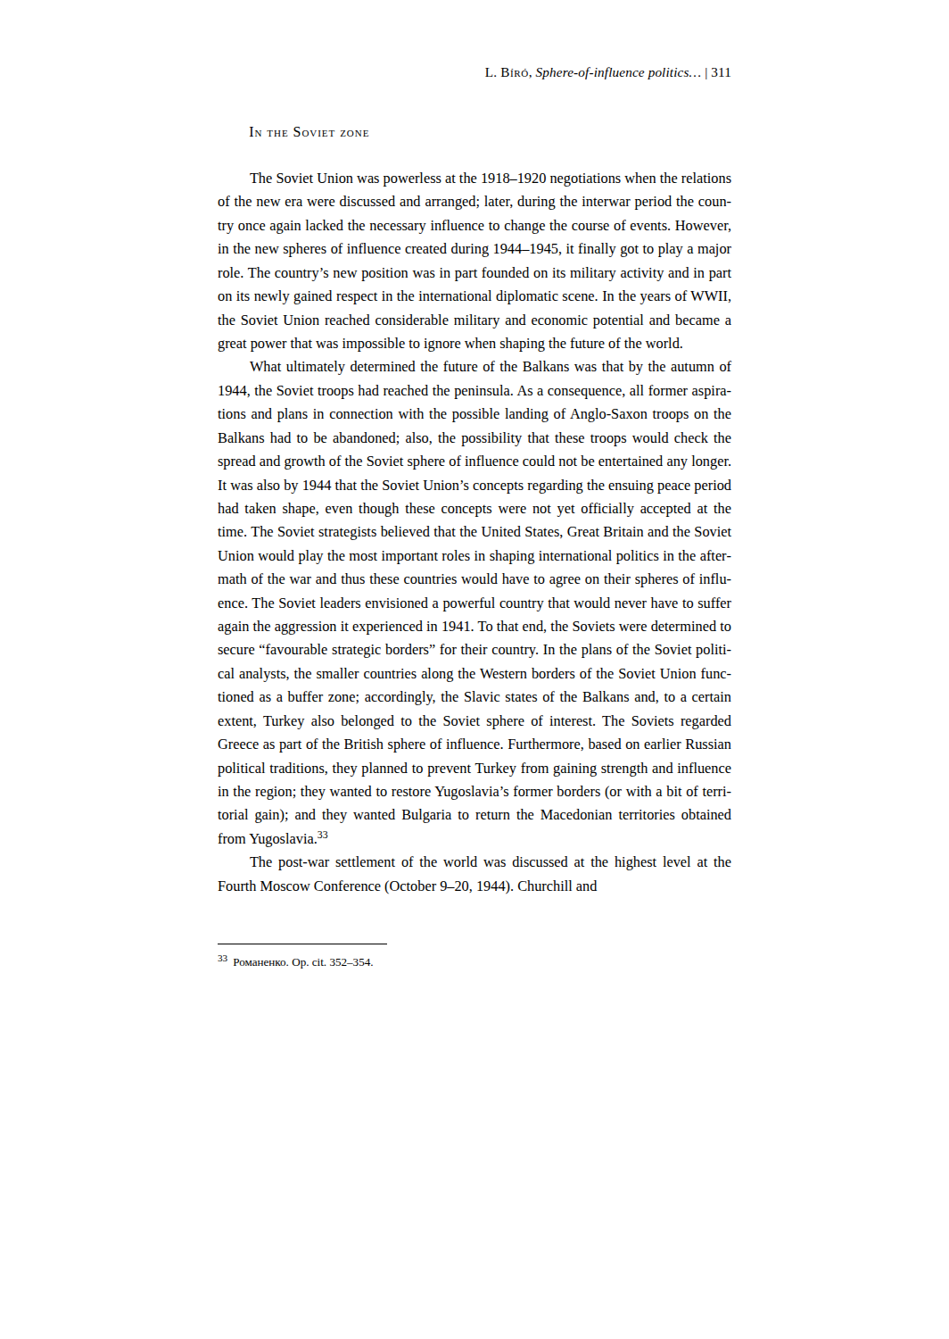L. Bíró, Sphere-of-influence politics… | 311
In the Soviet zone
The Soviet Union was powerless at the 1918–1920 negotiations when the relations of the new era were discussed and arranged; later, during the interwar period the country once again lacked the necessary influence to change the course of events. However, in the new spheres of influence created during 1944–1945, it finally got to play a major role. The country’s new position was in part founded on its military activity and in part on its newly gained respect in the international diplomatic scene. In the years of WWII, the Soviet Union reached considerable military and economic potential and became a great power that was impossible to ignore when shaping the future of the world.
What ultimately determined the future of the Balkans was that by the autumn of 1944, the Soviet troops had reached the peninsula. As a consequence, all former aspirations and plans in connection with the possible landing of Anglo-Saxon troops on the Balkans had to be abandoned; also, the possibility that these troops would check the spread and growth of the Soviet sphere of influence could not be entertained any longer. It was also by 1944 that the Soviet Union’s concepts regarding the ensuing peace period had taken shape, even though these concepts were not yet officially accepted at the time. The Soviet strategists believed that the United States, Great Britain and the Soviet Union would play the most important roles in shaping international politics in the aftermath of the war and thus these countries would have to agree on their spheres of influence. The Soviet leaders envisioned a powerful country that would never have to suffer again the aggression it experienced in 1941. To that end, the Soviets were determined to secure “favourable strategic borders” for their country. In the plans of the Soviet political analysts, the smaller countries along the Western borders of the Soviet Union functioned as a buffer zone; accordingly, the Slavic states of the Balkans and, to a certain extent, Turkey also belonged to the Soviet sphere of interest. The Soviets regarded Greece as part of the British sphere of influence. Furthermore, based on earlier Russian political traditions, they planned to prevent Turkey from gaining strength and influence in the region; they wanted to restore Yugoslavia’s former borders (or with a bit of territorial gain); and they wanted Bulgaria to return the Macedonian territories obtained from Yugoslavia.33
The post-war settlement of the world was discussed at the highest level at the Fourth Moscow Conference (October 9–20, 1944). Churchill and
33 Романенко. Op. cit. 352–354.